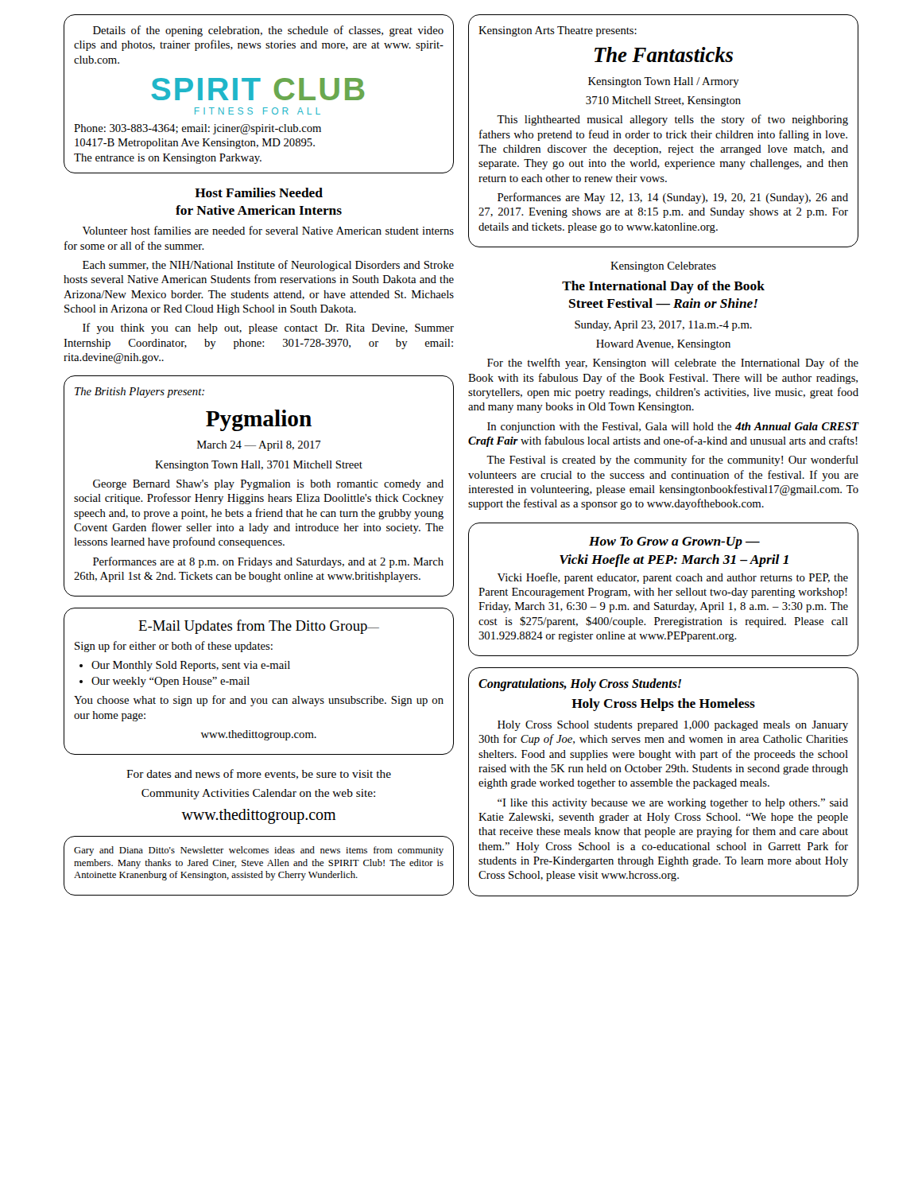Details of the opening celebration, the schedule of classes, great video clips and photos, trainer profiles, news stories and more, are at www. spirit-club.com.
SPIRIT CLUB FITNESS FOR ALL
Phone: 303-883-4364; email: jciner@spirit-club.com
10417-B Metropolitan Ave Kensington, MD 20895.
The entrance is on Kensington Parkway.
Host Families Needed
for Native American Interns
Volunteer host families are needed for several Native American student interns for some or all of the summer.
Each summer, the NIH/National Institute of Neurological Disorders and Stroke hosts several Native American Students from reservations in South Dakota and the Arizona/New Mexico border. The students attend, or have attended St. Michaels School in Arizona or Red Cloud High School in South Dakota.
If you think you can help out, please contact Dr. Rita Devine, Summer Internship Coordinator, by phone: 301-728-3970, or by email: rita.devine@nih.gov..
The British Players present:
Pygmalion
March 24 — April 8, 2017
Kensington Town Hall, 3701 Mitchell Street
George Bernard Shaw's play Pygmalion is both romantic comedy and social critique. Professor Henry Higgins hears Eliza Doolittle's thick Cockney speech and, to prove a point, he bets a friend that he can turn the grubby young Covent Garden flower seller into a lady and introduce her into society. The lessons learned have profound consequences.
Performances are at 8 p.m. on Fridays and Saturdays, and at 2 p.m. March 26th, April 1st & 2nd. Tickets can be bought online at www.britishplayers.
E-Mail Updates from The Ditto Group—
Sign up for either or both of these updates:
Our Monthly Sold Reports, sent via e-mail
Our weekly “Open House” e-mail
You choose what to sign up for and you can always unsubscribe. Sign up on our home page:
www.thedittogroup.com.
For dates and news of more events, be sure to visit the
Community Activities Calendar on the web site:
www.thedittogroup.com
Gary and Diana Ditto's Newsletter welcomes ideas and news items from community members. Many thanks to Jared Ciner, Steve Allen and the SPIRIT Club! The editor is Antoinette Kranenburg of Kensington, assisted by Cherry Wunderlich.
Kensington Arts Theatre presents:
The Fantasticks
Kensington Town Hall / Armory
3710 Mitchell Street, Kensington
This lighthearted musical allegory tells the story of two neighboring fathers who pretend to feud in order to trick their children into falling in love. The children discover the deception, reject the arranged love match, and separate. They go out into the world, experience many challenges, and then return to each other to renew their vows.
Performances are May 12, 13, 14 (Sunday), 19, 20, 21 (Sunday), 26 and 27, 2017. Evening shows are at 8:15 p.m. and Sunday shows at 2 p.m. For details and tickets. please go to www.katonline.org.
Kensington Celebrates
The International Day of the Book
Street Festival — Rain or Shine!
Sunday, April 23, 2017, 11a.m.-4 p.m.
Howard Avenue, Kensington
For the twelfth year, Kensington will celebrate the International Day of the Book with its fabulous Day of the Book Festival. There will be author readings, storytellers, open mic poetry readings, children's activities, live music, great food and many many books in Old Town Kensington.
In conjunction with the Festival, Gala will hold the 4th Annual Gala CREST Craft Fair with fabulous local artists and one-of-a-kind and unusual arts and crafts!
The Festival is created by the community for the community! Our wonderful volunteers are crucial to the success and continuation of the festival. If you are interested in volunteering, please email kensingtonbookfestival17@gmail.com. To support the festival as a sponsor go to www.dayofthebook.com.
How To Grow a Grown-Up —
Vicki Hoefle at PEP: March 31 – April 1
Vicki Hoefle, parent educator, parent coach and author returns to PEP, the Parent Encouragement Program, with her sellout two-day parenting workshop! Friday, March 31, 6:30 – 9 p.m. and Saturday, April 1, 8 a.m. – 3:30 p.m. The cost is $275/parent, $400/couple. Preregistration is required. Please call 301.929.8824 or register online at www.PEPparent.org.
Congratulations, Holy Cross Students!
Holy Cross Helps the Homeless
Holy Cross School students prepared 1,000 packaged meals on January 30th for Cup of Joe, which serves men and women in area Catholic Charities shelters. Food and supplies were bought with part of the proceeds the school raised with the 5K run held on October 29th. Students in second grade through eighth grade worked together to assemble the packaged meals.
“I like this activity because we are working together to help others.” said Katie Zalewski, seventh grader at Holy Cross School. “We hope the people that receive these meals know that people are praying for them and care about them.” Holy Cross School is a co-educational school in Garrett Park for students in Pre-Kindergarten through Eighth grade. To learn more about Holy Cross School, please visit www.hcross.org.